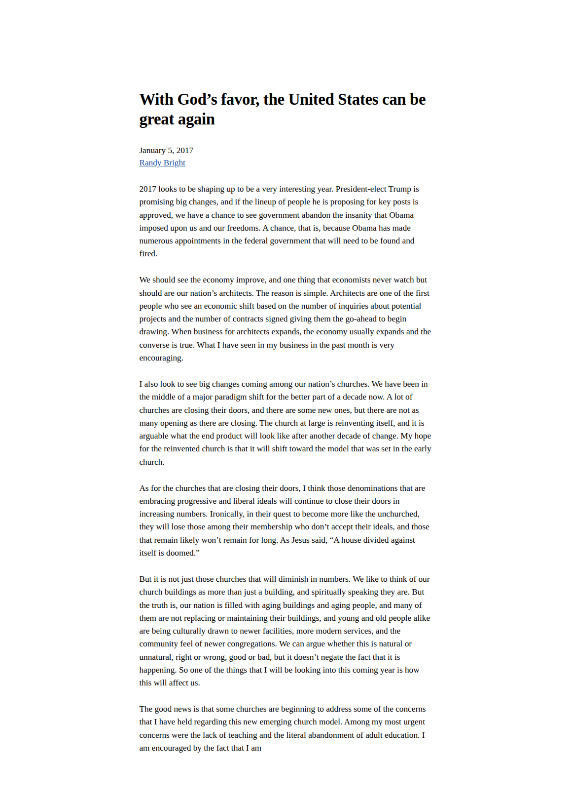With God’s favor, the United States can be great again
January 5, 2017 Randy Bright
2017 looks to be shaping up to be a very interesting year. President-elect Trump is promising big changes, and if the lineup of people he is proposing for key posts is approved, we have a chance to see government abandon the insanity that Obama imposed upon us and our freedoms. A chance, that is, because Obama has made numerous appointments in the federal government that will need to be found and fired.
We should see the economy improve, and one thing that economists never watch but should are our nation’s architects. The reason is simple. Architects are one of the first people who see an economic shift based on the number of inquiries about potential projects and the number of contracts signed giving them the go-ahead to begin drawing. When business for architects expands, the economy usually expands and the converse is true. What I have seen in my business in the past month is very encouraging.
I also look to see big changes coming among our nation’s churches. We have been in the middle of a major paradigm shift for the better part of a decade now. A lot of churches are closing their doors, and there are some new ones, but there are not as many opening as there are closing. The church at large is reinventing itself, and it is arguable what the end product will look like after another decade of change. My hope for the reinvented church is that it will shift toward the model that was set in the early church.
As for the churches that are closing their doors, I think those denominations that are embracing progressive and liberal ideals will continue to close their doors in increasing numbers. Ironically, in their quest to become more like the unchurched, they will lose those among their membership who don’t accept their ideals, and those that remain likely won’t remain for long. As Jesus said, “A house divided against itself is doomed.”
But it is not just those churches that will diminish in numbers. We like to think of our church buildings as more than just a building, and spiritually speaking they are. But the truth is, our nation is filled with aging buildings and aging people, and many of them are not replacing or maintaining their buildings, and young and old people alike are being culturally drawn to newer facilities, more modern services, and the community feel of newer congregations. We can argue whether this is natural or unnatural, right or wrong, good or bad, but it doesn’t negate the fact that it is happening. So one of the things that I will be looking into this coming year is how this will affect us.
The good news is that some churches are beginning to address some of the concerns that I have held regarding this new emerging church model. Among my most urgent concerns were the lack of teaching and the literal abandonment of adult education. I am encouraged by the fact that I am